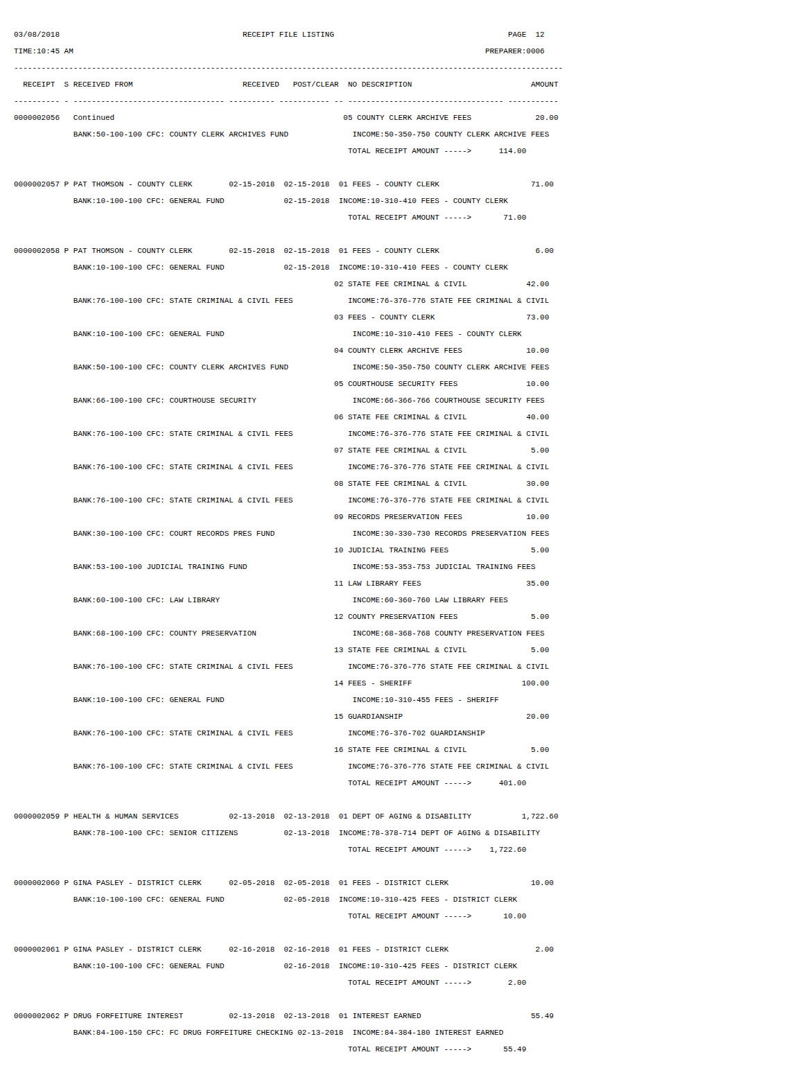03/08/2018 RECEIPT FILE LISTING PAGE 12
TIME:10:45 AM PREPARER:0006
------------------------------------------------------------------------------------------------------------------------
RECEIPT S RECEIVED FROM RECEIVED POST/CLEAR NO DESCRIPTION AMOUNT
---------- - --------------------------------- ---------- ----------- -- ---------------------------------- -----------
0000002056 Continued 05 COUNTY CLERK ARCHIVE FEES 20.00
BANK:50-100-100 CFC: COUNTY CLERK ARCHIVES FUND INCOME:50-350-750 COUNTY CLERK ARCHIVE FEES
TOTAL RECEIPT AMOUNT -----> 114.00
0000002057 P PAT THOMSON - COUNTY CLERK 02-15-2018 02-15-2018 01 FEES - COUNTY CLERK 71.00
BANK:10-100-100 CFC: GENERAL FUND 02-15-2018 INCOME:10-310-410 FEES - COUNTY CLERK
TOTAL RECEIPT AMOUNT -----> 71.00
0000002058 P PAT THOMSON - COUNTY CLERK 02-15-2018 02-15-2018 01 FEES - COUNTY CLERK 6.00
BANK:10-100-100 CFC: GENERAL FUND 02-15-2018 INCOME:10-310-410 FEES - COUNTY CLERK
02 STATE FEE CRIMINAL & CIVIL 42.00
BANK:76-100-100 CFC: STATE CRIMINAL & CIVIL FEES INCOME:76-376-776 STATE FEE CRIMINAL & CIVIL
03 FEES - COUNTY CLERK 73.00
BANK:10-100-100 CFC: GENERAL FUND INCOME:10-310-410 FEES - COUNTY CLERK
04 COUNTY CLERK ARCHIVE FEES 10.00
BANK:50-100-100 CFC: COUNTY CLERK ARCHIVES FUND INCOME:50-350-750 COUNTY CLERK ARCHIVE FEES
05 COURTHOUSE SECURITY FEES 10.00
BANK:66-100-100 CFC: COURTHOUSE SECURITY INCOME:66-366-766 COURTHOUSE SECURITY FEES
06 STATE FEE CRIMINAL & CIVIL 40.00
BANK:76-100-100 CFC: STATE CRIMINAL & CIVIL FEES INCOME:76-376-776 STATE FEE CRIMINAL & CIVIL
07 STATE FEE CRIMINAL & CIVIL 5.00
BANK:76-100-100 CFC: STATE CRIMINAL & CIVIL FEES INCOME:76-376-776 STATE FEE CRIMINAL & CIVIL
08 STATE FEE CRIMINAL & CIVIL 30.00
BANK:76-100-100 CFC: STATE CRIMINAL & CIVIL FEES INCOME:76-376-776 STATE FEE CRIMINAL & CIVIL
09 RECORDS PRESERVATION FEES 10.00
BANK:30-100-100 CFC: COURT RECORDS PRES FUND INCOME:30-330-730 RECORDS PRESERVATION FEES
10 JUDICIAL TRAINING FEES 5.00
BANK:53-100-100 JUDICIAL TRAINING FUND INCOME:53-353-753 JUDICIAL TRAINING FEES
11 LAW LIBRARY FEES 35.00
BANK:60-100-100 CFC: LAW LIBRARY INCOME:60-360-760 LAW LIBRARY FEES
12 COUNTY PRESERVATION FEES 5.00
BANK:68-100-100 CFC: COUNTY PRESERVATION INCOME:68-368-768 COUNTY PRESERVATION FEES
13 STATE FEE CRIMINAL & CIVIL 5.00
BANK:76-100-100 CFC: STATE CRIMINAL & CIVIL FEES INCOME:76-376-776 STATE FEE CRIMINAL & CIVIL
14 FEES - SHERIFF 100.00
BANK:10-100-100 CFC: GENERAL FUND INCOME:10-310-455 FEES - SHERIFF
15 GUARDIANSHIP 20.00
BANK:76-100-100 CFC: STATE CRIMINAL & CIVIL FEES INCOME:76-376-702 GUARDIANSHIP
16 STATE FEE CRIMINAL & CIVIL 5.00
BANK:76-100-100 CFC: STATE CRIMINAL & CIVIL FEES INCOME:76-376-776 STATE FEE CRIMINAL & CIVIL
TOTAL RECEIPT AMOUNT -----> 401.00
0000002059 P HEALTH & HUMAN SERVICES 02-13-2018 02-13-2018 01 DEPT OF AGING & DISABILITY 1,722.60
BANK:78-100-100 CFC: SENIOR CITIZENS 02-13-2018 INCOME:78-378-714 DEPT OF AGING & DISABILITY
TOTAL RECEIPT AMOUNT -----> 1,722.60
0000002060 P GINA PASLEY - DISTRICT CLERK 02-05-2018 02-05-2018 01 FEES - DISTRICT CLERK 10.00
BANK:10-100-100 CFC: GENERAL FUND 02-05-2018 INCOME:10-310-425 FEES - DISTRICT CLERK
TOTAL RECEIPT AMOUNT -----> 10.00
0000002061 P GINA PASLEY - DISTRICT CLERK 02-16-2018 02-16-2018 01 FEES - DISTRICT CLERK 2.00
BANK:10-100-100 CFC: GENERAL FUND 02-16-2018 INCOME:10-310-425 FEES - DISTRICT CLERK
TOTAL RECEIPT AMOUNT -----> 2.00
0000002062 P DRUG FORFEITURE INTEREST 02-13-2018 02-13-2018 01 INTEREST EARNED 55.49
BANK:84-100-150 CFC: FC DRUG FORFEITURE CHECKING 02-13-2018 INCOME:84-384-180 INTEREST EARNED
TOTAL RECEIPT AMOUNT -----> 55.49